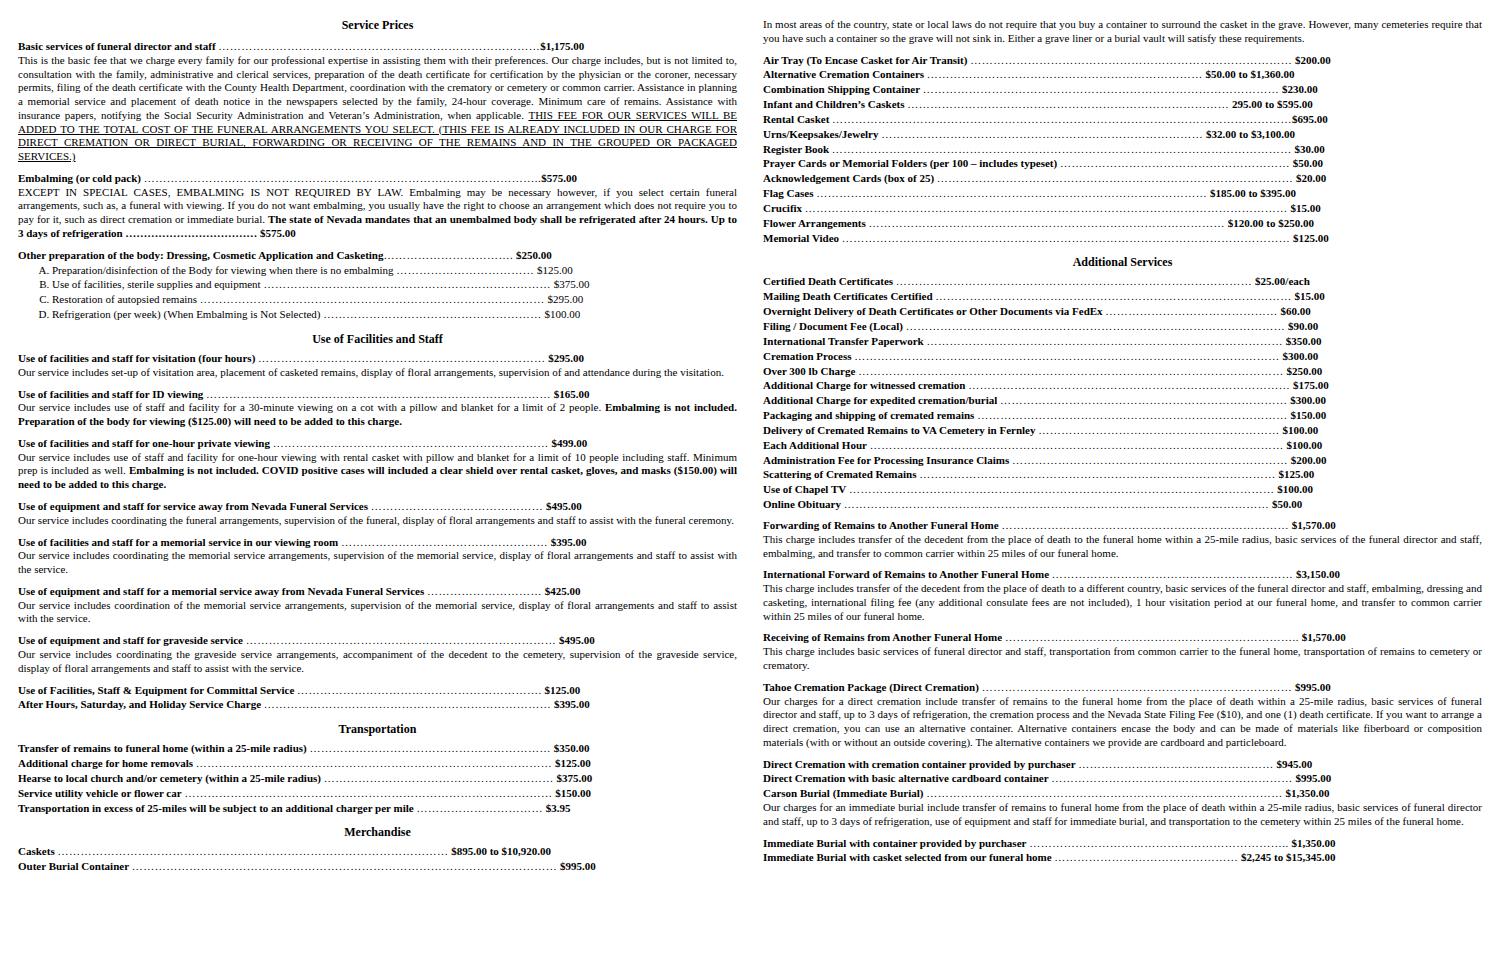Service Prices
Basic services of funeral director and staff …………………………………………………………………………$1,175.00
This is the basic fee that we charge every family for our professional expertise in assisting them with their preferences. Our charge includes, but is not limited to, consultation with the family, administrative and clerical services, preparation of the death certificate for certification by the physician or the coroner, necessary permits, filing of the death certificate with the County Health Department, coordination with the crematory or cemetery or common carrier. Assistance in planning a memorial service and placement of death notice in the newspapers selected by the family, 24-hour coverage. Minimum care of remains. Assistance with insurance papers, notifying the Social Security Administration and Veteran’s Administration, when applicable. THIS FEE FOR OUR SERVICES WILL BE ADDED TO THE TOTAL COST OF THE FUNERAL ARRANGEMENTS YOU SELECT. (THIS FEE IS ALREADY INCLUDED IN OUR CHARGE FOR DIRECT CREMATION OR DIRECT BURIAL, FORWARDING OR RECEIVING OF THE REMAINS AND IN THE GROUPED OR PACKAGED SERVICES.)
Embalming (or cold pack) …………………………………………………………………………………………..$575.00
EXCEPT IN SPECIAL CASES, EMBALMING IS NOT REQUIRED BY LAW. Embalming may be necessary however, if you select certain funeral arrangements, such as, a funeral with viewing. If you do not want embalming, you usually have the right to choose an arrangement which does not require you to pay for it, such as direct cremation or immediate burial. The state of Nevada mandates that an unembalmed body shall be refrigerated after 24 hours. Up to 3 days of refrigeration ……………………………… $575.00
Other preparation of the body: Dressing, Cosmetic Application and Casketing……………………………. $250.00
Preparation/disinfection of the Body for viewing when there is no embalming ……………………………… $125.00
Use of facilities, sterile supplies and equipment ………………………………………………………………… $375.00
Restoration of autopsied remains ……………………………………………………………………………… $295.00
Refrigeration (per week) (When Embalming is Not Selected) ………………………………………………… $100.00
Use of Facilities and Staff
Use of facilities and staff for visitation (four hours) ………………………………………………………………… $295.00
Our service includes set-up of visitation area, placement of casketed remains, display of floral arrangements, supervision of and attendance during the visitation.
Use of facilities and staff for ID viewing ……………………………………………………………………………… $165.00
Our service includes use of staff and facility for a 30-minute viewing on a cot with a pillow and blanket for a limit of 2 people. Embalming is not included. Preparation of the body for viewing ($125.00) will need to be added to this charge.
Use of facilities and staff for one-hour private viewing ……………………………………………………………… $499.00
Our service includes use of staff and facility for one-hour viewing with rental casket with pillow and blanket for a limit of 10 people including staff. Minimum prep is included as well. Embalming is not included. COVID positive cases will included a clear shield over rental casket, gloves, and masks ($150.00) will need to be added to this charge.
Use of equipment and staff for service away from Nevada Funeral Services ……………………………………… $495.00
Our service includes coordinating the funeral arrangements, supervision of the funeral, display of floral arrangements and staff to assist with the funeral ceremony.
Use of facilities and staff for a memorial service in our viewing room ……………………………………………… $395.00
Our service includes coordinating the memorial service arrangements, supervision of the memorial service, display of floral arrangements and staff to assist with the service.
Use of equipment and staff for a memorial service away from Nevada Funeral Services ………………………… $425.00
Our service includes coordination of the memorial service arrangements, supervision of the memorial service, display of floral arrangements and staff to assist with the service.
Use of equipment and staff for graveside service ……………………………………………………………………… $495.00
Our service includes coordinating the graveside service arrangements, accompaniment of the decedent to the cemetery, supervision of the graveside service, display of floral arrangements and staff to assist with the service.
Use of Facilities, Staff & Equipment for Committal Service ………………………………………………………. $125.00
After Hours, Saturday, and Holiday Service Charge ………………………………………………………………… $395.00
Transportation
Transfer of remains to funeral home (within a 25-mile radius) ……………………………………………………… $350.00
Additional charge for home removals ………………………………………………………………………………… $125.00
Hearse to local church and/or cemetery (within a 25-mile radius) …………………………………………………… $375.00
Service utility vehicle or flower car …………………………………………………………………………………… $150.00
Transportation in excess of 25-miles will be subject to an additional charger per mile …………………………… $3.95
Merchandise
Caskets ………………………………………………………………………………………… $895.00 to $10,920.00
Outer Burial Container ………………………………………………………………………………………………… $995.00
In most areas of the country, state or local laws do not require that you buy a container to surround the casket in the grave. However, many cemeteries require that you have such a container so the grave will not sink in. Either a grave liner or a burial vault will satisfy these requirements.
Air Tray (To Encase Casket for Air Transit) ………………………………………………………………………… $200.00
Alternative Cremation Containers ……………………………………………………………… $50.00 to $1,360.00
Combination Shipping Container ………………………………………………………………………………… $230.00
Infant and Children’s Caskets ………………………………………………………………………… 295.00 to $595.00
Rental Casket …………………………………………………………………………………………………………$695.00
Urns/Keepsakes/Jewelry ………………………………………………………………………… $32.00 to $3,100.00
Register Book ………………………………………………………………………………………………………… $30.00
Prayer Cards or Memorial Folders (per 100 – includes typeset) …………………………………………………… $50.00
Acknowledgement Cards (box of 25) ………………………………………………………………………………… $20.00
Flag Cases ………………………………………………………………………………………… $185.00 to $395.00
Crucifix ……………………………………………………………………………………………………………… $15.00
Flower Arrangements ………………………………………………………………………………… $120.00 to $250.00
Memorial Video ……………………………………………………………………………………………………… $125.00
Additional Services
Certified Death Certificates ………………………………………………………………………………… $25.00/each
Mailing Death Certificates Certified ………………………………………………………………………………… $15.00
Overnight Delivery of Death Certificates or Other Documents via FedEx ……………………………………… $60.00
Filing / Document Fee (Local) ……………………………………………………………………………………… $90.00
International Transfer Paperwork ………………………………………………………………………………… $350.00
Cremation Process ………………………………………………………………………………………………… $300.00
Over 300 lb Charge ………………………………………………………………………………………………… $250.00
Additional Charge for witnessed cremation ………………………………………………………………………… $175.00
Additional Charge for expedited cremation/burial ………………………………………………………………… $300.00
Packaging and shipping of cremated remains ……………………………………………………………………… $150.00
Delivery of Cremated Remains to VA Cemetery in Fernley ……………………………………………………… $100.00
Each Additional Hour ……………………………………………………………………………………………… $100.00
Administration Fee for Processing Insurance Claims ……………………………………………………………… $200.00
Scattering of Cremated Remains ………………………………………………………………………………… $125.00
Use of Chapel TV ………………………………………………………………………………………………… $100.00
Online Obituary ………………………………………………………………………………………………… $50.00
Forwarding of Remains to Another Funeral Home ………………………………………………………………… $1,570.00
This charge includes transfer of the decedent from the place of death to the funeral home within a 25-mile radius, basic services of the funeral director and staff, embalming, and transfer to common carrier within 25 miles of our funeral home.
International Forward of Remains to Another Funeral Home ……………………………………………………… $3,150.00
This charge includes transfer of the decedent from the place of death to a different country, basic services of the funeral director and staff, embalming, dressing and casketing, international filing fee (any additional consulate fees are not included), 1 hour visitation period at our funeral home, and transfer to common carrier within 25 miles of our funeral home.
Receiving of Remains from Another Funeral Home ………………………………………………………………….. $1,570.00
This charge includes basic services of funeral director and staff, transportation from common carrier to the funeral home, transportation of remains to cemetery or crematory.
Tahoe Cremation Package (Direct Cremation) ……………………………………………………………………… $995.00
Our charges for a direct cremation include transfer of remains to the funeral home from the place of death within a 25-mile radius, basic services of funeral director and staff, up to 3 days of refrigeration, the cremation process and the Nevada State Filing Fee ($10), and one (1) death certificate. If you want to arrange a direct cremation, you can use an alternative container. Alternative containers encase the body and can be made of materials like fiberboard or composition materials (with or without an outside covering). The alternative containers we provide are cardboard and particleboard.
Direct Cremation with cremation container provided by purchaser …………………………………………… $945.00
Direct Cremation with basic alternative cardboard container ……………………………………………………… $995.00
Carson Burial (Immediate Burial) ………………………………………………………………………………… $1,350.00
Our charges for an immediate burial include transfer of remains to funeral home from the place of death within a 25-mile radius, basic services of funeral director and staff, up to 3 days of refrigeration, use of equipment and staff for immediate burial, and transportation to the cemetery within 25 miles of the funeral home.
Immediate Burial with container provided by purchaser ………………………………………………………….. $1,350.00
Immediate Burial with casket selected from our funeral home ………………………………………… $2,245 to $15,345.00